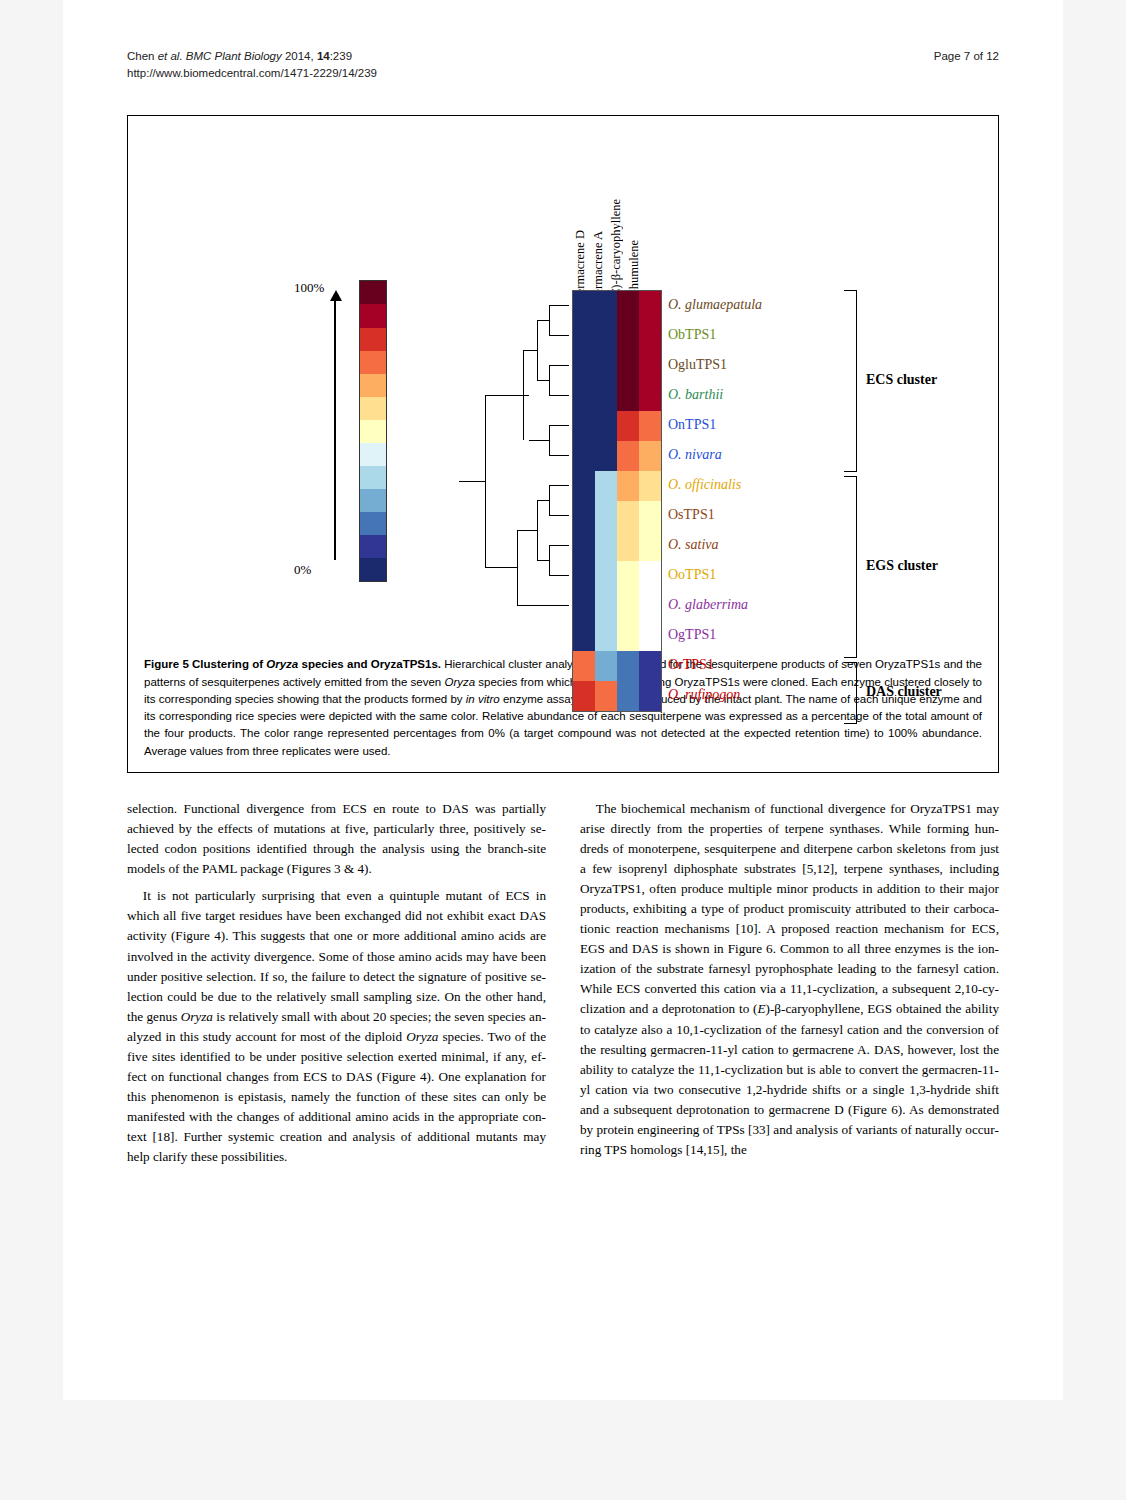Chen et al. BMC Plant Biology 2014, 14:239
http://www.biomedcentral.com/1471-2229/14/239
Page 7 of 12
germacrene D germacrene A (E)-β-caryophyllene α-humulene
100%
0%
O. glumaepatula ObTPS1 OgluTPS1 O. barthii OnTPS1 O. nivara O. officinalis OsTPS1 O. sativa OoTPS1 O. glaberrima OgTPS1 OrTPS1 O. rufipogon
ECS cluster
EGS cluster
DAS cluister
Figure 5 Clustering of Oryza species and OryzaTPS1s. Hierarchical cluster analysis was performed for the sesquiterpene products of seven OryzaTPS1s and the patterns of sesquiterpenes actively emitted from the seven Oryza species from which the corresponding OryzaTPS1s were cloned. Each enzyme clustered closely to its corresponding species showing that the products formed by in vitro enzyme assays were also produced by the intact plant. The name of each unique enzyme and its corresponding rice species were depicted with the same color. Relative abundance of each sesquiterpene was expressed as a percentage of the total amount of the four products. The color range represented percentages from 0% (a target compound was not detected at the expected retention time) to 100% abundance. Average values from three replicates were used.
selection. Functional divergence from ECS en route to DAS was partially achieved by the effects of mutations at five, particularly three, positively selected codon positions identified through the analysis using the branch-site models of the PAML package (Figures 3 & 4).
It is not particularly surprising that even a quintuple mutant of ECS in which all five target residues have been exchanged did not exhibit exact DAS activity (Figure 4). This suggests that one or more additional amino acids are involved in the activity divergence. Some of those amino acids may have been under positive selection. If so, the failure to detect the signature of positive selection could be due to the relatively small sampling size. On the other hand, the genus Oryza is relatively small with about 20 species; the seven species analyzed in this study account for most of the diploid Oryza species. Two of the five sites identified to be under positive selection exerted minimal, if any, effect on functional changes from ECS to DAS (Figure 4). One explanation for this phenomenon is epistasis, namely the function of these sites can only be manifested with the changes of additional amino acids in the appropriate context [18]. Further systemic creation and analysis of additional mutants may help clarify these possibilities.
The biochemical mechanism of functional divergence for OryzaTPS1 may arise directly from the properties of terpene synthases. While forming hundreds of monoterpene, sesquiterpene and diterpene carbon skeletons from just a few isoprenyl diphosphate substrates [5,12], terpene synthases, including OryzaTPS1, often produce multiple minor products in addition to their major products, exhibiting a type of product promiscuity attributed to their carbocationic reaction mechanisms [10]. A proposed reaction mechanism for ECS, EGS and DAS is shown in Figure 6. Common to all three enzymes is the ionization of the substrate farnesyl pyrophosphate leading to the farnesyl cation. While ECS converted this cation via a 11,1-cyclization, a subsequent 2,10-cyclization and a deprotonation to (E)-β-caryophyllene, EGS obtained the ability to catalyze also a 10,1-cyclization of the farnesyl cation and the conversion of the resulting germacren-11-yl cation to germacrene A. DAS, however, lost the ability to catalyze the 11,1-cyclization but is able to convert the germacren-11-yl cation via two consecutive 1,2-hydride shifts or a single 1,3-hydride shift and a subsequent deprotonation to germacrene D (Figure 6). As demonstrated by protein engineering of TPSs [33] and analysis of variants of naturally occurring TPS homologs [14,15], the